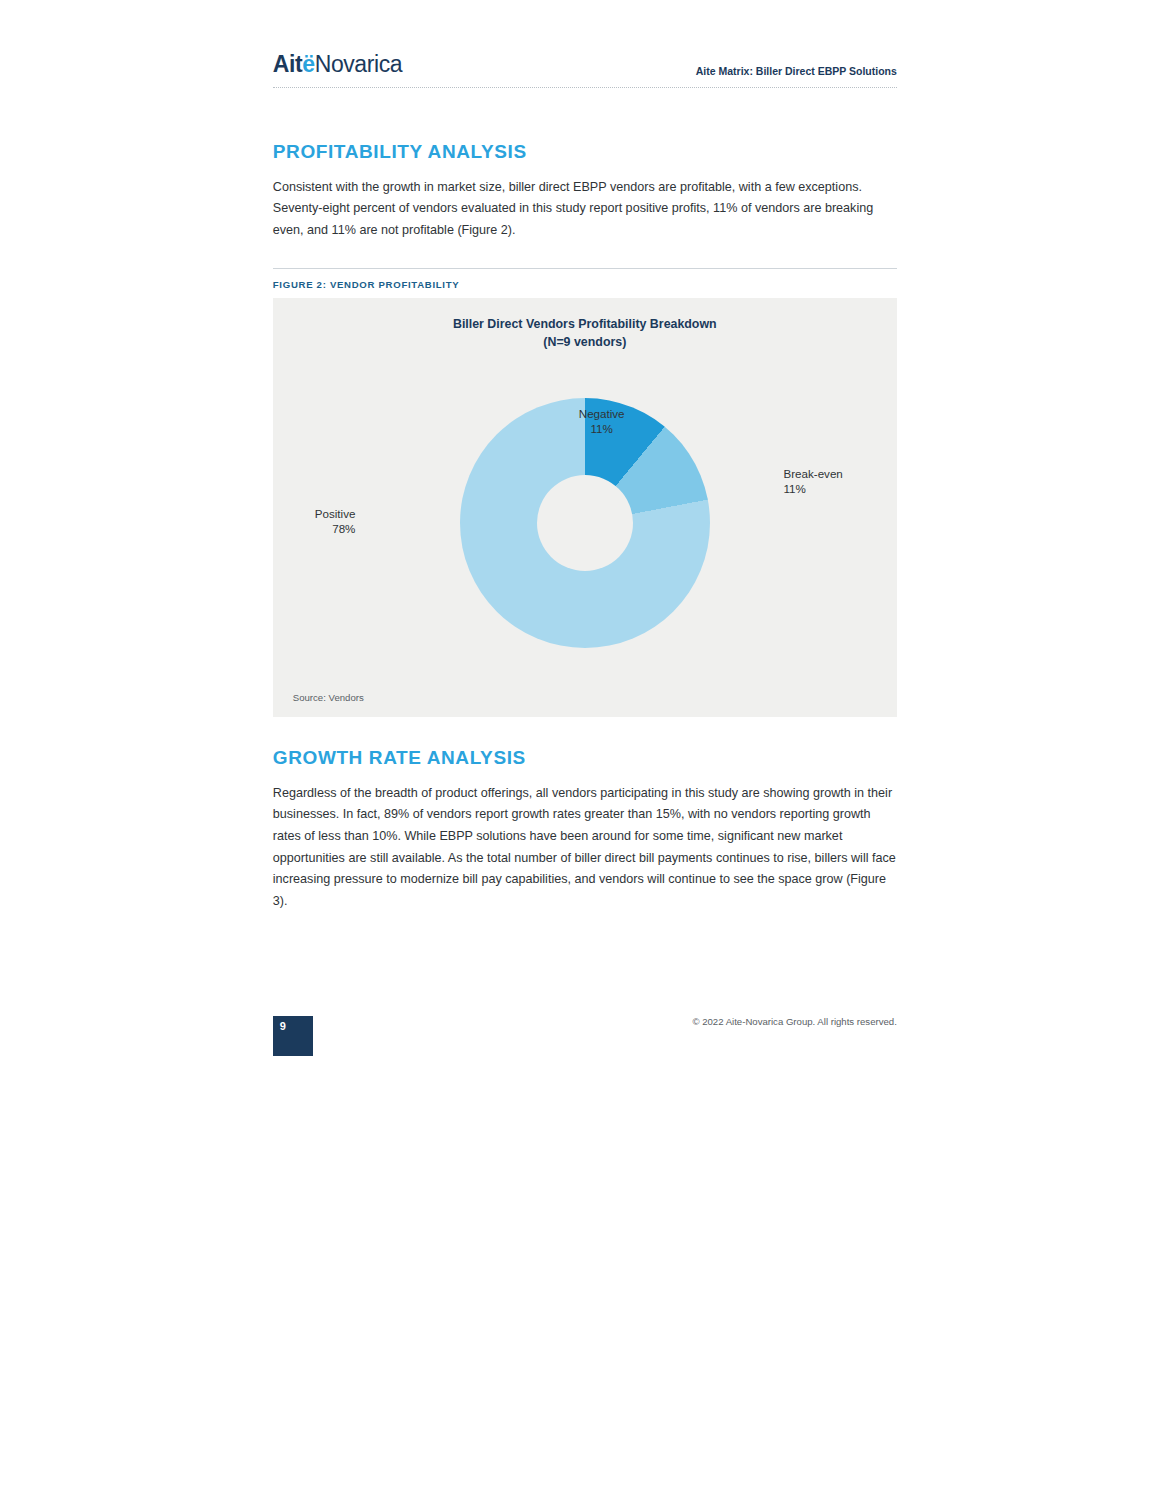Ait ëNovarica
Aite Matrix: Biller Direct EBPP Solutions
Profitability Analysis
Consistent with the growth in market size, biller direct EBPP vendors are profitable, with a few exceptions. Seventy-eight percent of vendors evaluated in this study report positive profits, 11% of vendors are breaking even, and 11% are not profitable (Figure 2).
Figure 2: Vendor Profitability
Biller Direct Vendors Profitability Breakdown
(N=9 vendors)
Negative
11%
Break-even
11%
Positive
78%
Source: Vendors
Growth Rate Analysis
Regardless of the breadth of product offerings, all vendors participating in this study are showing growth in their businesses. In fact, 89% of vendors report growth rates greater than 15%, with no vendors reporting growth rates of less than 10%. While EBPP solutions have been around for some time, significant new market opportunities are still available. As the total number of biller direct bill payments continues to rise, billers will face increasing pressure to modernize bill pay capabilities, and vendors will continue to see the space grow (Figure 3).
9
© 2022 Aite-Novarica Group. All rights reserved.